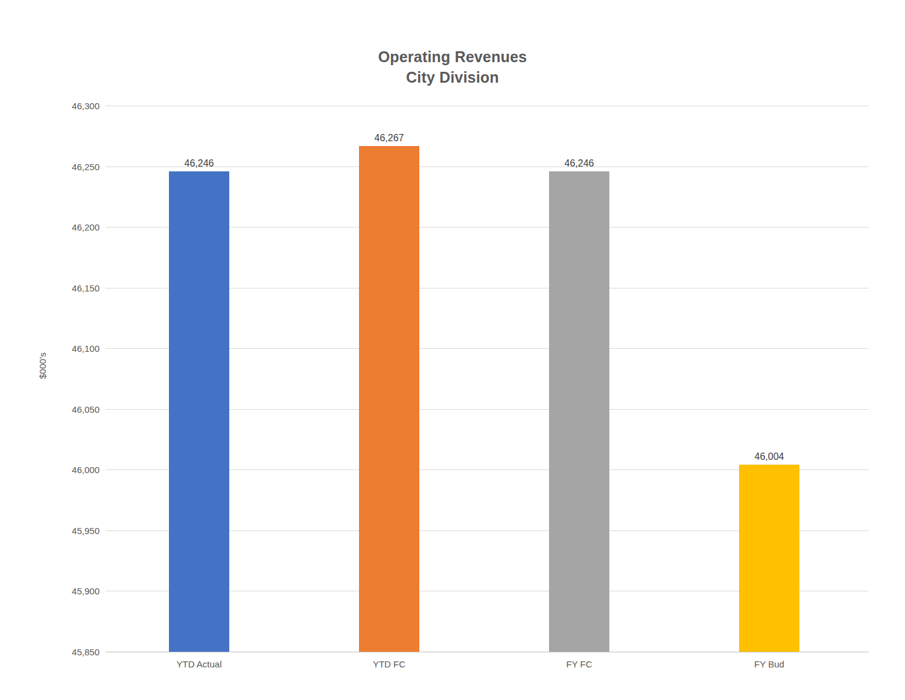Operating Revenues
City Division
$000’s
46,300
46,250
46,200
46,150
46,100
46,050
46,000
45,950
45,900
45,850
46,246
46,267
46,246
46,004
YTD Actual
YTD FC
FY FC
FY Bud